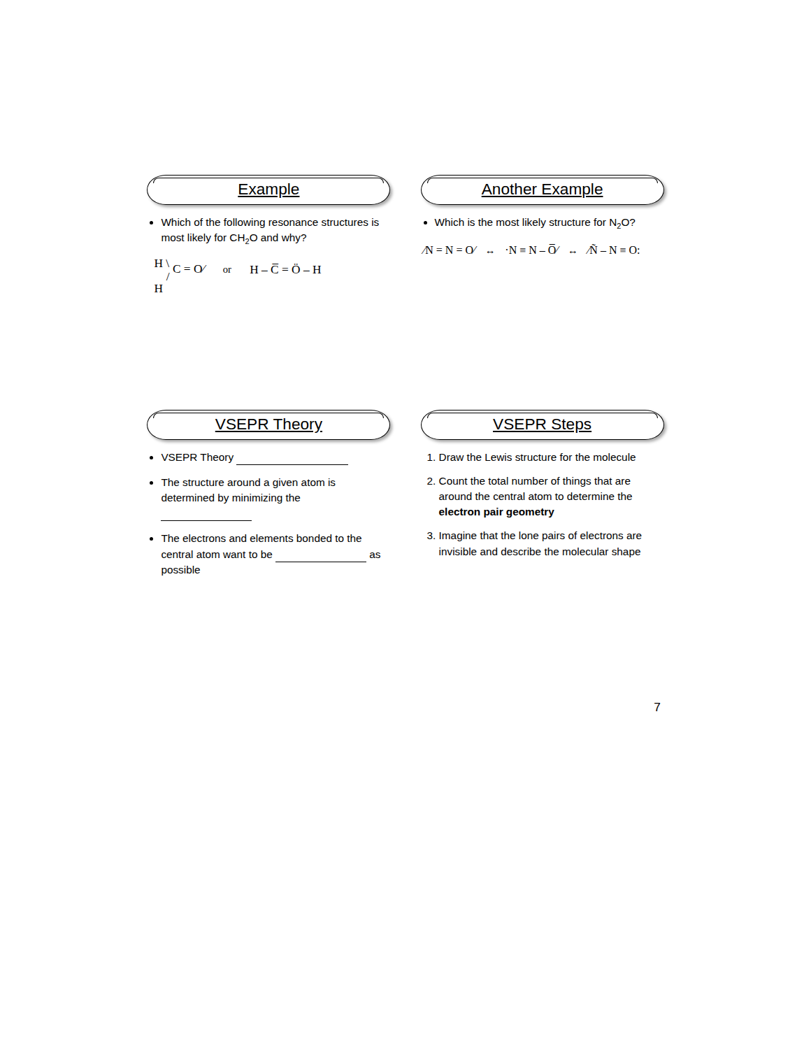Example
Which of the following resonance structures is most likely for CH2O and why?
H \ / C = O⁄ or H – C̅ = Ö – H
H
Another Example
Which is the most likely structure for N2O?
⁄N = N = O⁄ ↔ ·N ≡ N – O̅⁄ ↔ ⁄Ñ – N ≡ O:
VSEPR Theory
VSEPR Theory
The structure around a given atom is determined by minimizing the
The electrons and elements bonded to the central atom want to be as possible
VSEPR Steps
Draw the Lewis structure for the molecule
Count the total number of things that are around the central atom to determine the electron pair geometry
Imagine that the lone pairs of electrons are invisible and describe the molecular shape
7